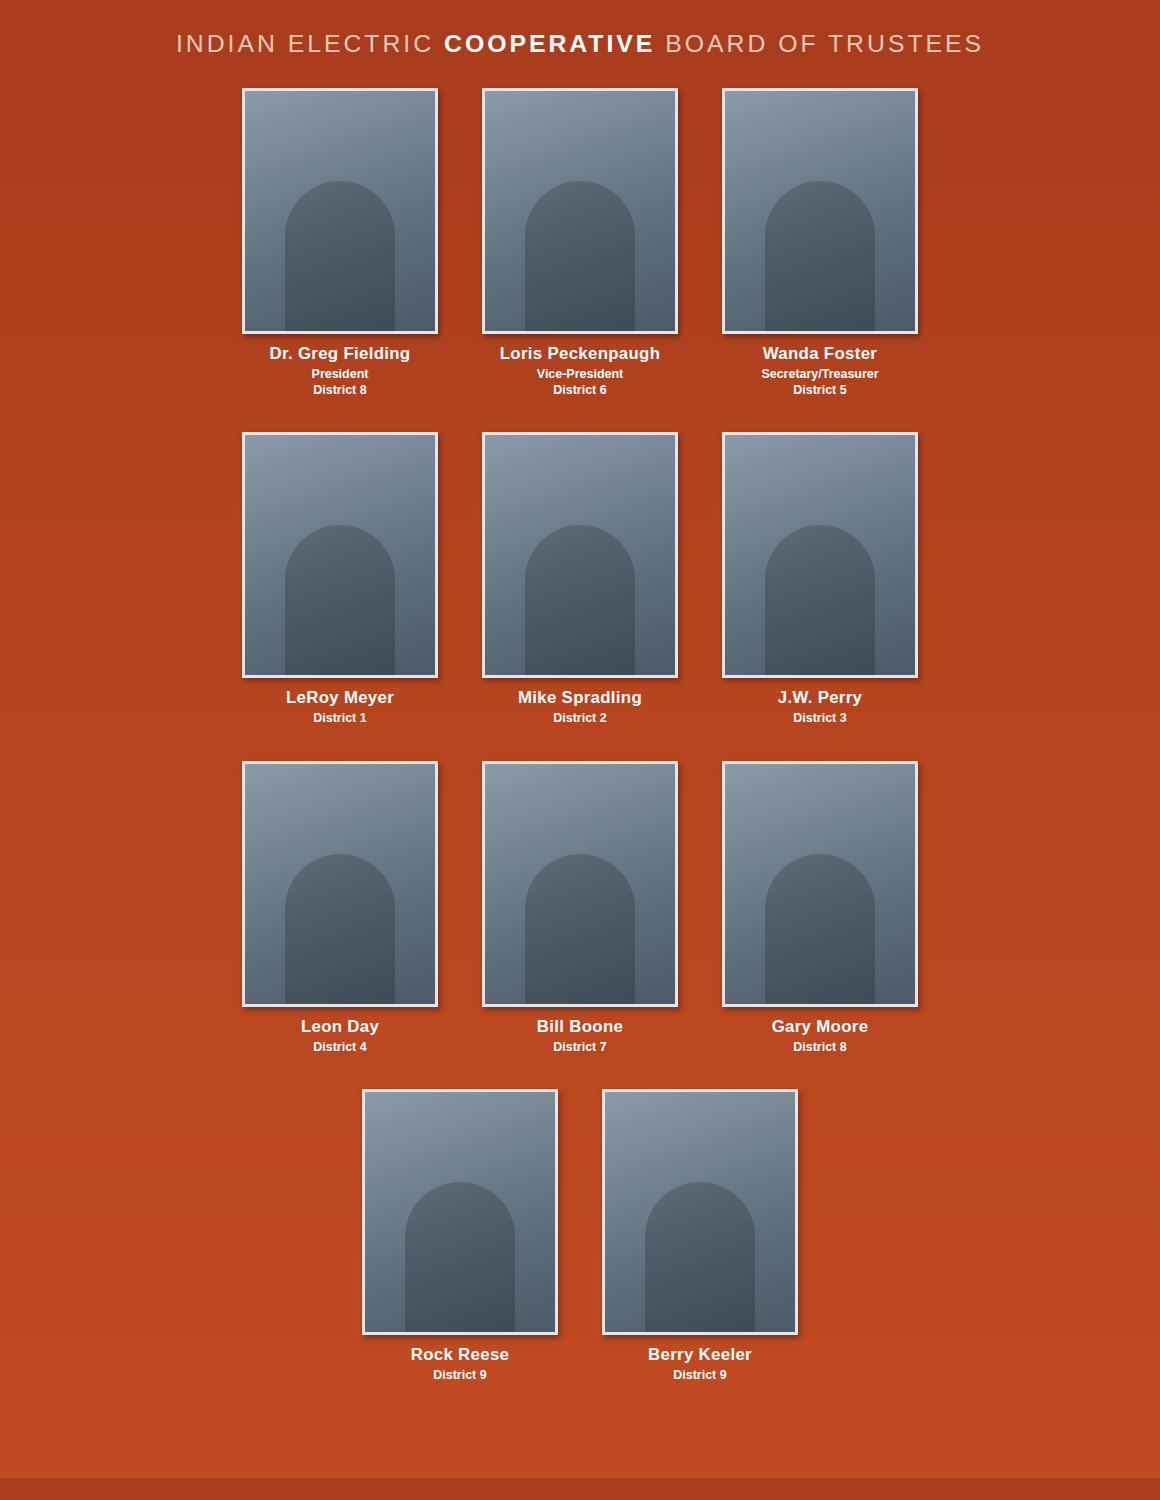Indian Electric Cooperative Board of Trustees
Dr. Greg Fielding President District 8
Loris Peckenpaugh Vice-President District 6
Wanda Foster Secretary/Treasurer District 5
LeRoy Meyer District 1
Mike Spradling District 2
J.W. Perry District 3
Leon Day District 4
Bill Boone District 7
Gary Moore District 8
Rock Reese District 9
Berry Keeler District 9